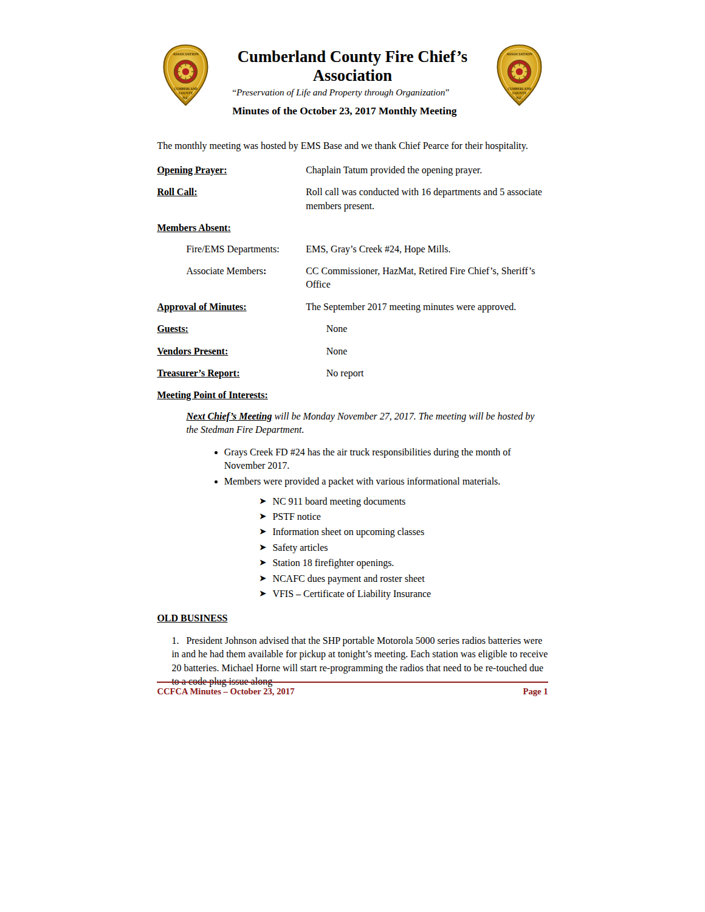ASSOCIATION CUMBERLAND COUNTY N.C.
Cumberland County Fire Chief’s Association
“Preservation of Life and Property through Organization”
Minutes of the October 23, 2017 Monthly Meeting
ASSOCIATION CUMBERLAND COUNTY N.C.
The monthly meeting was hosted by EMS Base and we thank Chief Pearce for their hospitality.
Opening Prayer:
Chaplain Tatum provided the opening prayer.
Roll Call:
Roll call was conducted with 16 departments and 5 associate members present.
Members Absent:
Fire/EMS Departments:
EMS, Gray’s Creek #24, Hope Mills.
Associate Members:
CC Commissioner, HazMat, Retired Fire Chief’s, Sheriff’s Office
Approval of Minutes:
The September 2017 meeting minutes were approved.
Guests:
None
Vendors Present:
None
Treasurer’s Report:
No report
Meeting Point of Interests:
Next Chief’s Meeting will be Monday November 27, 2017. The meeting will be hosted by the Stedman Fire Department.
Grays Creek FD #24 has the air truck responsibilities during the month of November 2017.
Members were provided a packet with various informational materials.
NC 911 board meeting documents
PSTF notice
Information sheet on upcoming classes
Safety articles
Station 18 firefighter openings.
NCAFC dues payment and roster sheet
VFIS – Certificate of Liability Insurance
OLD BUSINESS
1. President Johnson advised that the SHP portable Motorola 5000 series radios batteries were in and he had them available for pickup at tonight’s meeting. Each station was eligible to receive 20 batteries. Michael Horne will start re-programming the radios that need to be re-touched due to a code plug issue along
CCFCA Minutes – October 23, 2017 Page 1